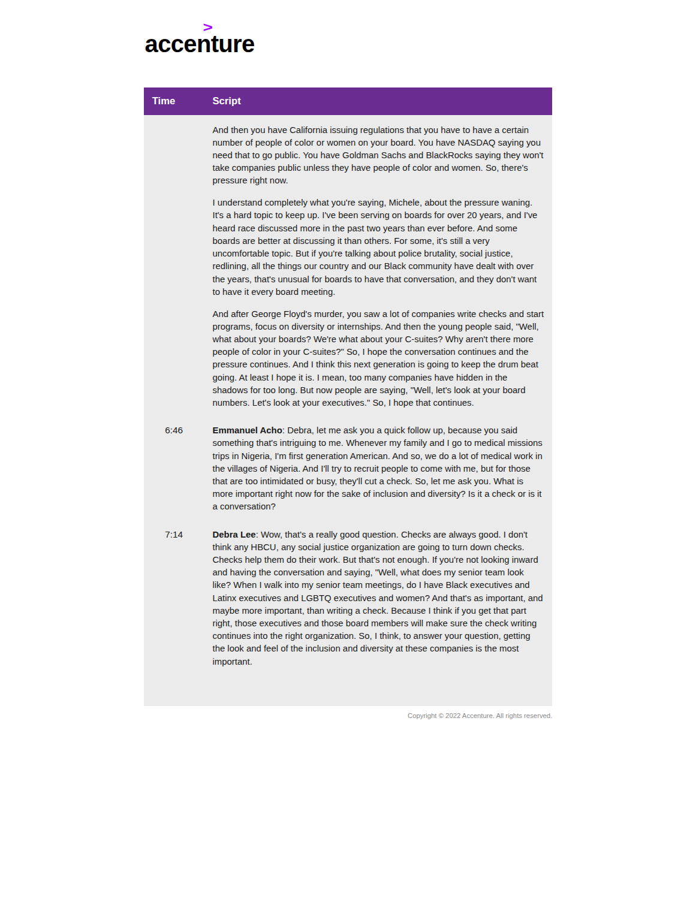accenture>
| Time | Script |
| --- | --- |
| | And then you have California issuing regulations that you have to have a certain number of people of color or women on your board. You have NASDAQ saying you need that to go public. You have Goldman Sachs and BlackRocks saying they won't take companies public unless they have people of color and women. So, there's pressure right now. I understand completely what you're saying, Michele, about the pressure waning. It's a hard topic to keep up. I've been serving on boards for over 20 years, and I've heard race discussed more in the past two years than ever before. And some boards are better at discussing it than others. For some, it's still a very uncomfortable topic. But if you're talking about police brutality, social justice, redlining, all the things our country and our Black community have dealt with over the years, that's unusual for boards to have that conversation, and they don't want to have it every board meeting. And after George Floyd's murder, you saw a lot of companies write checks and start programs, focus on diversity or internships. And then the young people said, "Well, what about your boards? We're what about your C-suites? Why aren't there more people of color in your C-suites?" So, I hope the conversation continues and the pressure continues. And I think this next generation is going to keep the drum beat going. At least I hope it is. I mean, too many companies have hidden in the shadows for too long. But now people are saying, "Well, let's look at your board numbers. Let's look at your executives." So, I hope that continues. |
| 6:46 | Emmanuel Acho : Debra, let me ask you a quick follow up, because you said something that's intriguing to me. Whenever my family and I go to medical missions trips in Nigeria, I'm first generation American. And so, we do a lot of medical work in the villages of Nigeria. And I'll try to recruit people to come with me, but for those that are too intimidated or busy, they'll cut a check. So, let me ask you. What is more important right now for the sake of inclusion and diversity? Is it a check or is it a conversation? |
| 7:14 | Debra Lee : Wow, that's a really good question. Checks are always good. I don't think any HBCU, any social justice organization are going to turn down checks. Checks help them do their work. But that's not enough. If you're not looking inward and having the conversation and saying, "Well, what does my senior team look like? When I walk into my senior team meetings, do I have Black executives and Latinx executives and LGBTQ executives and women? And that's as important, and maybe more important, than writing a check. Because I think if you get that part right, those executives and those board members will make sure the check writing continues into the right organization. So, I think, to answer your question, getting the look and feel of the inclusion and diversity at these companies is the most important. |
Copyright © 2022 Accenture. All rights reserved.